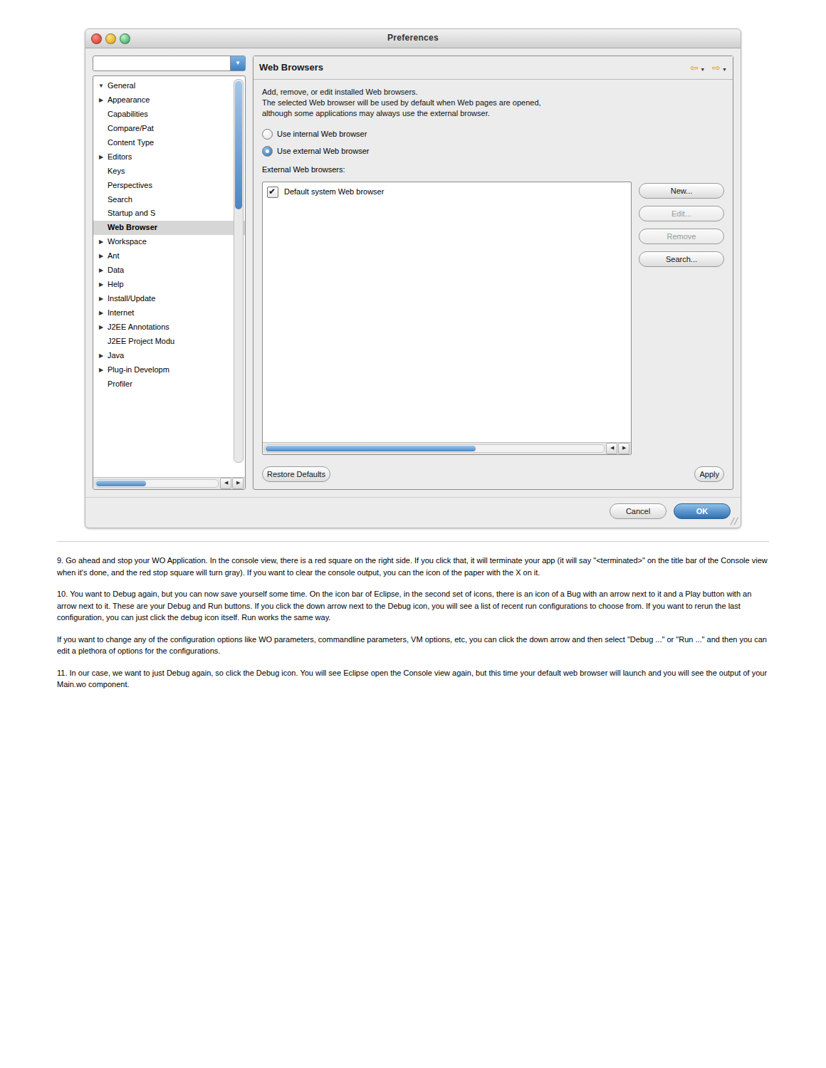Preferences
▼
General
Appearance
Capabilities
Compare/Pat
Content Type
Editors
Keys
Perspectives
Search
Startup and S
Web Browser
Workspace
Ant
Data
Help
Install/Update
Internet
J2EE Annotations
J2EE Project Modu
Java
Plug-in Developm
Profiler
◀
▶
Web Browsers
⇦▼ ⇨▼
Add, remove, or edit installed Web browsers.
The selected Web browser will be used by default when Web pages are opened,
although some applications may always use the external browser.
Use internal Web browser
Use external Web browser
External Web browsers:
Default system Web browser
◀
▶
New... Edit... Remove Search...
Restore Defaults
Apply
Cancel OK ╱╱
9. Go ahead and stop your WO Application. In the console view, there is a red square on the right side. If you click that, it will terminate your app (it will say "<terminated>" on the title bar of the Console view when it's done, and the red stop square will turn gray). If you want to clear the console output, you can the icon of the paper with the X on it.
10. You want to Debug again, but you can now save yourself some time. On the icon bar of Eclipse, in the second set of icons, there is an icon of a Bug with an arrow next to it and a Play button with an arrow next to it. These are your Debug and Run buttons. If you click the down arrow next to the Debug icon, you will see a list of recent run configurations to choose from. If you want to rerun the last configuration, you can just click the debug icon itself. Run works the same way.
If you want to change any of the configuration options like WO parameters, commandline parameters, VM options, etc, you can click the down arrow and then select "Debug ..." or "Run ..." and then you can edit a plethora of options for the configurations.
11. In our case, we want to just Debug again, so click the Debug icon. You will see Eclipse open the Console view again, but this time your default web browser will launch and you will see the output of your Main.wo component.